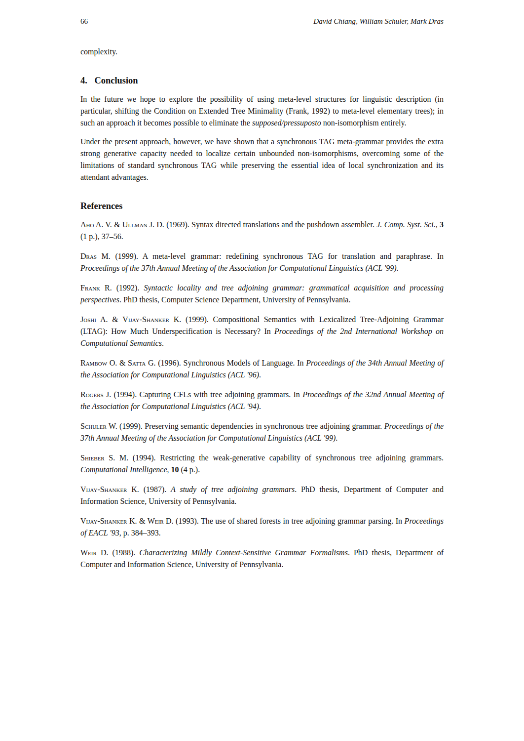66 David Chiang, William Schuler, Mark Dras
complexity.
4. Conclusion
In the future we hope to explore the possibility of using meta-level structures for linguistic description (in particular, shifting the Condition on Extended Tree Minimality (Frank, 1992) to meta-level elementary trees); in such an approach it becomes possible to eliminate the supposed/pressuposto non-isomorphism entirely.
Under the present approach, however, we have shown that a synchronous TAG meta-grammar provides the extra strong generative capacity needed to localize certain unbounded non-isomorphisms, overcoming some of the limitations of standard synchronous TAG while preserving the essential idea of local synchronization and its attendant advantages.
References
Aho A. V. & Ullman J. D. (1969). Syntax directed translations and the pushdown assembler. J. Comp. Syst. Sci., 3 (1 p.), 37–56.
Dras M. (1999). A meta-level grammar: redefining synchronous TAG for translation and paraphrase. In Proceedings of the 37th Annual Meeting of the Association for Computational Linguistics (ACL '99).
Frank R. (1992). Syntactic locality and tree adjoining grammar: grammatical acquisition and processing perspectives. PhD thesis, Computer Science Department, University of Pennsylvania.
Joshi A. & Vijay-Shanker K. (1999). Compositional Semantics with Lexicalized Tree-Adjoining Grammar (LTAG): How Much Underspecification is Necessary? In Proceedings of the 2nd International Workshop on Computational Semantics.
Rambow O. & Satta G. (1996). Synchronous Models of Language. In Proceedings of the 34th Annual Meeting of the Association for Computational Linguistics (ACL '96).
Rogers J. (1994). Capturing CFLs with tree adjoining grammars. In Proceedings of the 32nd Annual Meeting of the Association for Computational Linguistics (ACL '94).
Schuler W. (1999). Preserving semantic dependencies in synchronous tree adjoining grammar. Proceedings of the 37th Annual Meeting of the Association for Computational Linguistics (ACL '99).
Shieber S. M. (1994). Restricting the weak-generative capability of synchronous tree adjoining grammars. Computational Intelligence, 10 (4 p.).
Vijay-Shanker K. (1987). A study of tree adjoining grammars. PhD thesis, Department of Computer and Information Science, University of Pennsylvania.
Vijay-Shanker K. & Weir D. (1993). The use of shared forests in tree adjoining grammar parsing. In Proceedings of EACL '93, p. 384–393.
Weir D. (1988). Characterizing Mildly Context-Sensitive Grammar Formalisms. PhD thesis, Department of Computer and Information Science, University of Pennsylvania.